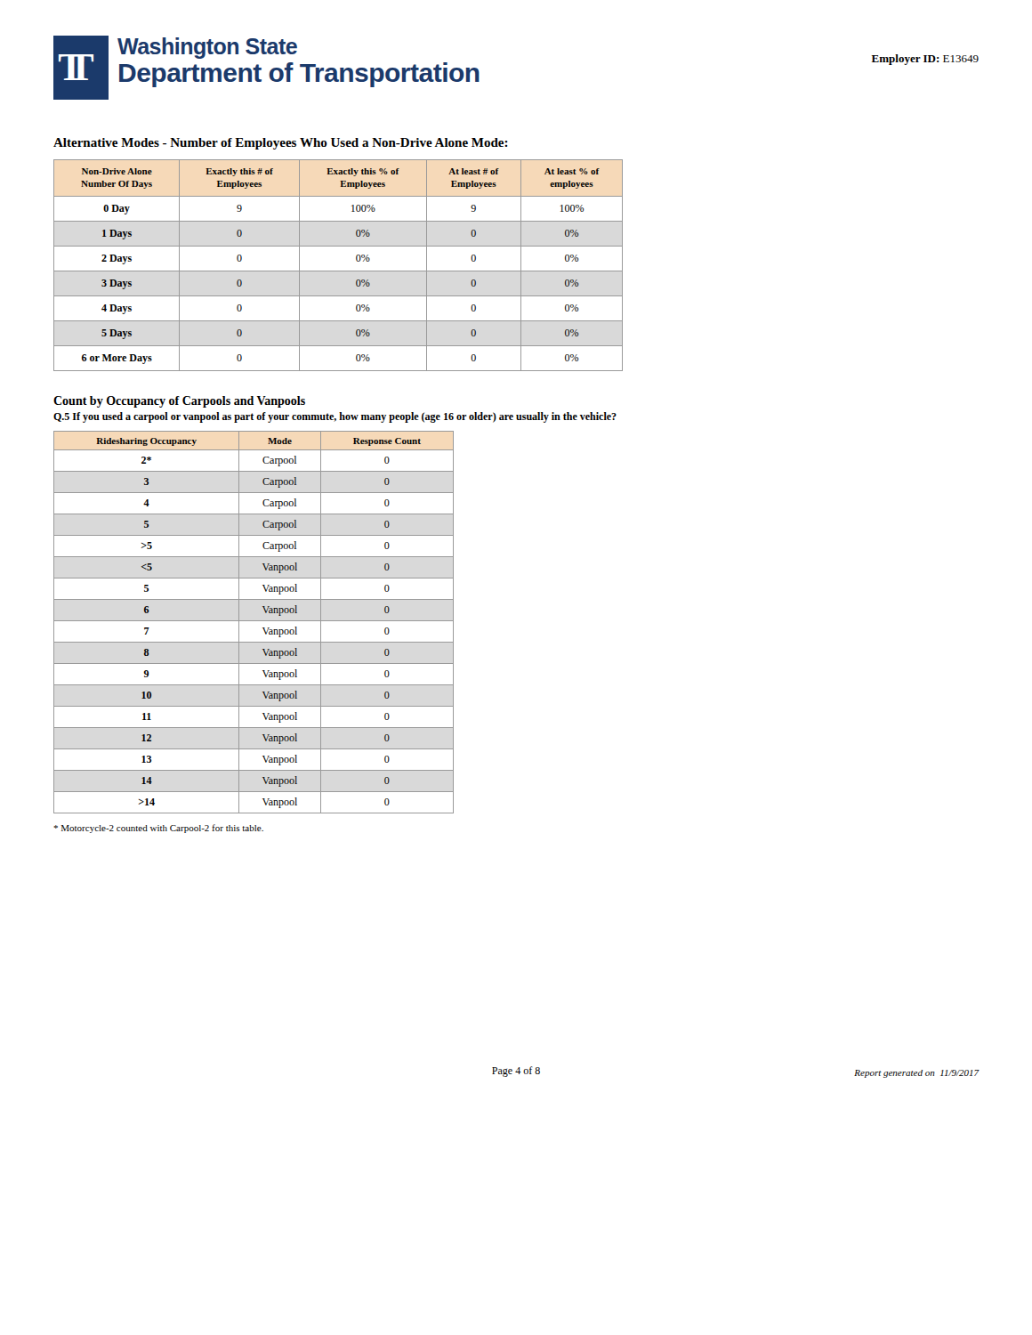T T
Washington State
Department of Transportation
Employer ID: E13649
Alternative Modes - Number of Employees Who Used a Non-Drive Alone Mode:
| Non-Drive Alone Number Of Days | Exactly this # of Employees | Exactly this % of Employees | At least # of Employees | At least % of employees |
| --- | --- | --- | --- | --- |
| 0 Day | 9 | 100% | 9 | 100% |
| 1 Days | 0 | 0% | 0 | 0% |
| 2 Days | 0 | 0% | 0 | 0% |
| 3 Days | 0 | 0% | 0 | 0% |
| 4 Days | 0 | 0% | 0 | 0% |
| 5 Days | 0 | 0% | 0 | 0% |
| 6 or More Days | 0 | 0% | 0 | 0% |
Count by Occupancy of Carpools and Vanpools
Q.5 If you used a carpool or vanpool as part of your commute, how many people (age 16 or older) are usually in the vehicle?
| Ridesharing Occupancy | Mode | Response Count |
| --- | --- | --- |
| 2* | Carpool | 0 |
| 3 | Carpool | 0 |
| 4 | Carpool | 0 |
| 5 | Carpool | 0 |
| >5 | Carpool | 0 |
| <5 | Vanpool | 0 |
| 5 | Vanpool | 0 |
| 6 | Vanpool | 0 |
| 7 | Vanpool | 0 |
| 8 | Vanpool | 0 |
| 9 | Vanpool | 0 |
| 10 | Vanpool | 0 |
| 11 | Vanpool | 0 |
| 12 | Vanpool | 0 |
| 13 | Vanpool | 0 |
| 14 | Vanpool | 0 |
| >14 | Vanpool | 0 |
* Motorcycle-2 counted with Carpool-2 for this table.
Page 4 of 8 Report generated on 11/9/2017